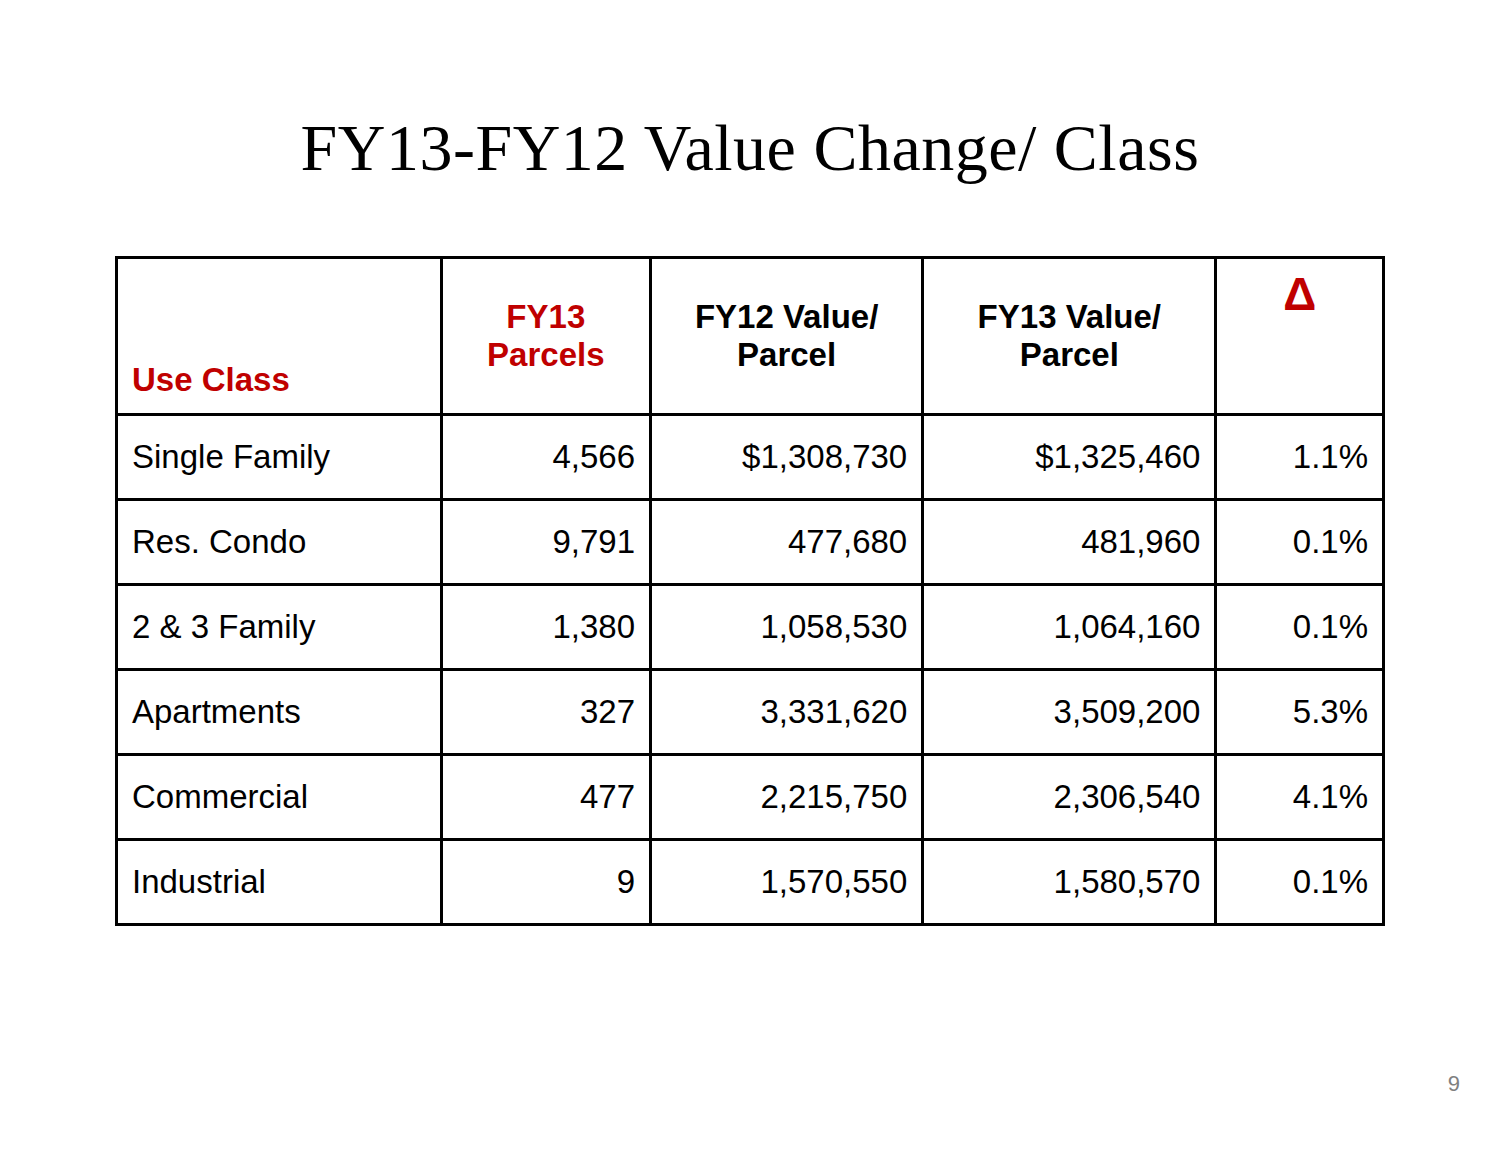FY13-FY12 Value Change/ Class
| Use Class | FY13 Parcels | FY12 Value/ Parcel | FY13 Value/ Parcel | Δ |
| --- | --- | --- | --- | --- |
| Single Family | 4,566 | $1,308,730 | $1,325,460 | 1.1% |
| Res. Condo | 9,791 | 477,680 | 481,960 | 0.1% |
| 2 & 3 Family | 1,380 | 1,058,530 | 1,064,160 | 0.1% |
| Apartments | 327 | 3,331,620 | 3,509,200 | 5.3% |
| Commercial | 477 | 2,215,750 | 2,306,540 | 4.1% |
| Industrial | 9 | 1,570,550 | 1,580,570 | 0.1% |
9